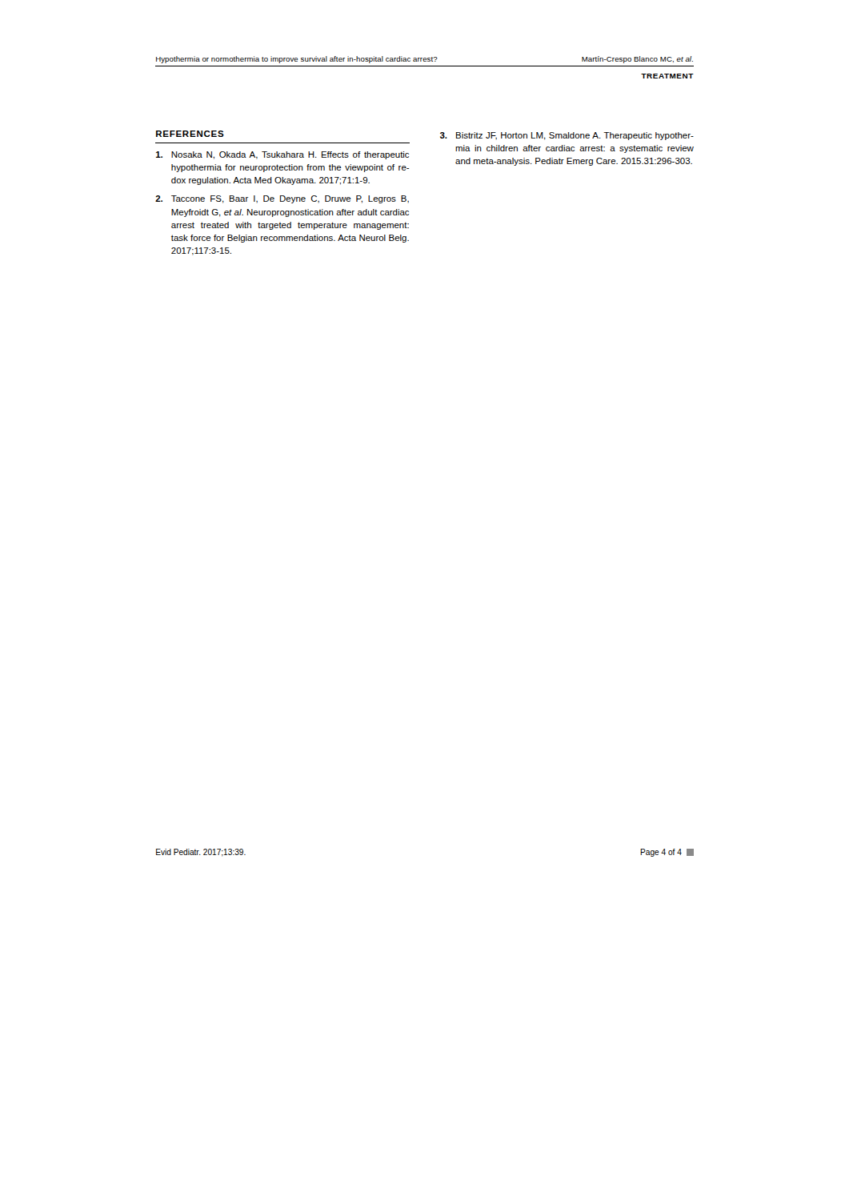Hypothermia or normothermia to improve survival after in-hospital cardiac arrest?
Martín-Crespo Blanco MC, et al.
Treatment
References
1. Nosaka N, Okada A, Tsukahara H. Effects of therapeutic hypothermia for neuroprotection from the viewpoint of redox regulation. Acta Med Okayama. 2017;71:1-9.
2. Taccone FS, Baar I, De Deyne C, Druwe P, Legros B, Meyfroidt G, et al. Neuroprognostication after adult cardiac arrest treated with targeted temperature management: task force for Belgian recommendations. Acta Neurol Belg. 2017;117:3-15.
3. Bistritz JF, Horton LM, Smaldone A. Therapeutic hypothermia in children after cardiac arrest: a systematic review and meta-analysis. Pediatr Emerg Care. 2015.31:296-303.
Evid Pediatr. 2017;13:39.
Page 4 of 4